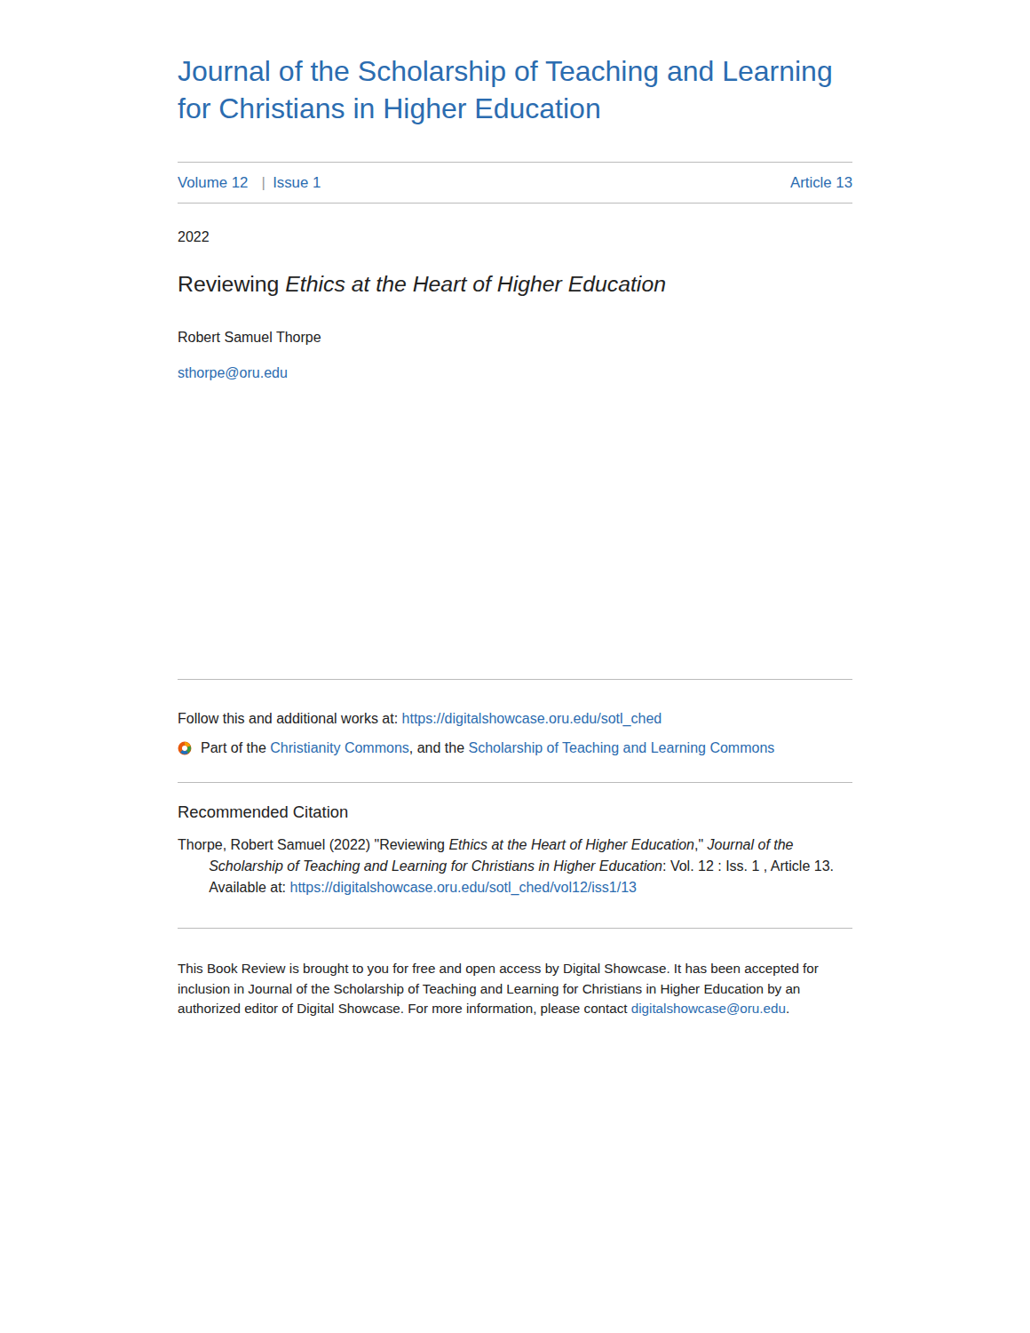Journal of the Scholarship of Teaching and Learning for Christians in Higher Education
Volume 12|Issue 1
Article 13
2022
Reviewing Ethics at the Heart of Higher Education
Robert Samuel Thorpe
sthorpe@oru.edu
Follow this and additional works at: https://digitalshowcase.oru.edu/sotl_ched
Part of the Christianity Commons, and the Scholarship of Teaching and Learning Commons
Recommended Citation
Thorpe, Robert Samuel (2022) "Reviewing Ethics at the Heart of Higher Education," Journal of the Scholarship of Teaching and Learning for Christians in Higher Education: Vol. 12 : Iss. 1 , Article 13.
Available at: https://digitalshowcase.oru.edu/sotl_ched/vol12/iss1/13
This Book Review is brought to you for free and open access by Digital Showcase. It has been accepted for inclusion in Journal of the Scholarship of Teaching and Learning for Christians in Higher Education by an authorized editor of Digital Showcase. For more information, please contact digitalshowcase@oru.edu.